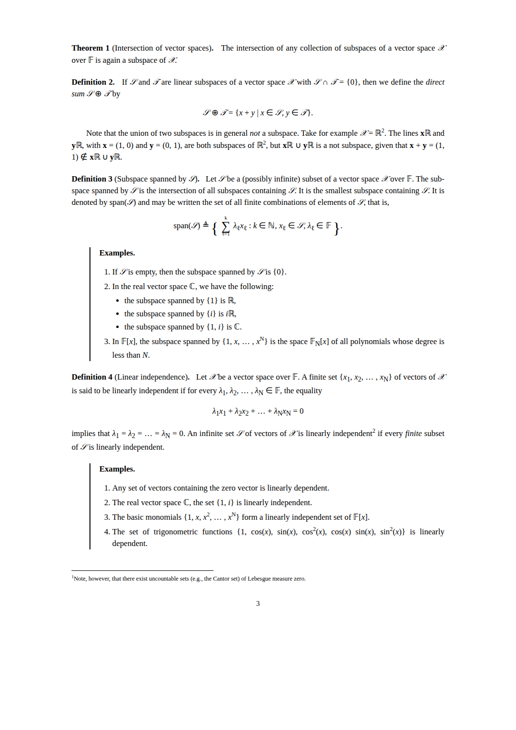Theorem 1 (Intersection of vector spaces). The intersection of any collection of subspaces of a vector space 𝒳 over 𝔽 is again a subspace of 𝒳.
Definition 2. If 𝒮 and 𝒯 are linear subspaces of a vector space 𝒳 with 𝒮 ∩ 𝒯 = {0}, then we define the direct sum 𝒮 ⊕ 𝒯 by
𝒮 ⊕ 𝒯 = {x + y | x ∈ 𝒮, y ∈ 𝒯}.
Note that the union of two subspaces is in general not a subspace. Take for example 𝒳 = ℝ2. The lines x ℝ and y ℝ, with x = (1, 0) and y = (0, 1), are both subspaces of ℝ2, but x ℝ ∪ y ℝ is a not subspace, given that x + y = (1, 1) ∉ x ℝ ∪ y ℝ.
Definition 3 (Subspace spanned by 𝒮). Let 𝒮 be a (possibly infinite) subset of a vector space 𝒳 over 𝔽. The subspace spanned by 𝒮 is the intersection of all subspaces containing 𝒮. It is the smallest subspace containing 𝒮. It is denoted by span(𝒮) and may be written the set of all finite combinations of elements of 𝒮, that is,
span(𝒮) ≜ { k∑ℓ=1 λℓxℓ : k ∈ ℕ, xℓ ∈ 𝒮, λℓ ∈ 𝔽 }.
Examples.
If 𝒮 is empty, then the subspace spanned by 𝒮 is {0}.
In the real vector space ℂ, we have the following:
the subspace spanned by {1} is ℝ,
the subspace spanned by {i} is i ℝ,
the subspace spanned by {1, i} is ℂ.
In 𝔽[x], the subspace spanned by {1, x, … , xN} is the space 𝔽N[x] of all polynomials whose degree is less than N.
Definition 4 (Linear independence). Let 𝒳 be a vector space over 𝔽. A finite set {x1, x2, … , xN} of vectors of 𝒳 is said to be linearly independent if for every λ1, λ2, … , λN ∈ 𝔽, the equality
λ1x1 + λ2x2 + … + λNxN = 0
implies that λ1 = λ2 = … = λN = 0. An infinite set 𝒮 of vectors of 𝒳 is linearly independent2 if every finite subset of 𝒮 is linearly independent.
Examples.
Any set of vectors containing the zero vector is linearly dependent.
The real vector space ℂ, the set {1, i} is linearly independent.
The basic monomials {1, x, x2, … , xN} form a linearly independent set of 𝔽[x].
The set of trigonometric functions {1, cos(x), sin(x), cos2(x), cos(x) sin(x), sin2(x)} is linearly dependent.
1Note, however, that there exist uncountable sets (e.g., the Cantor set) of Lebesgue measure zero.
3